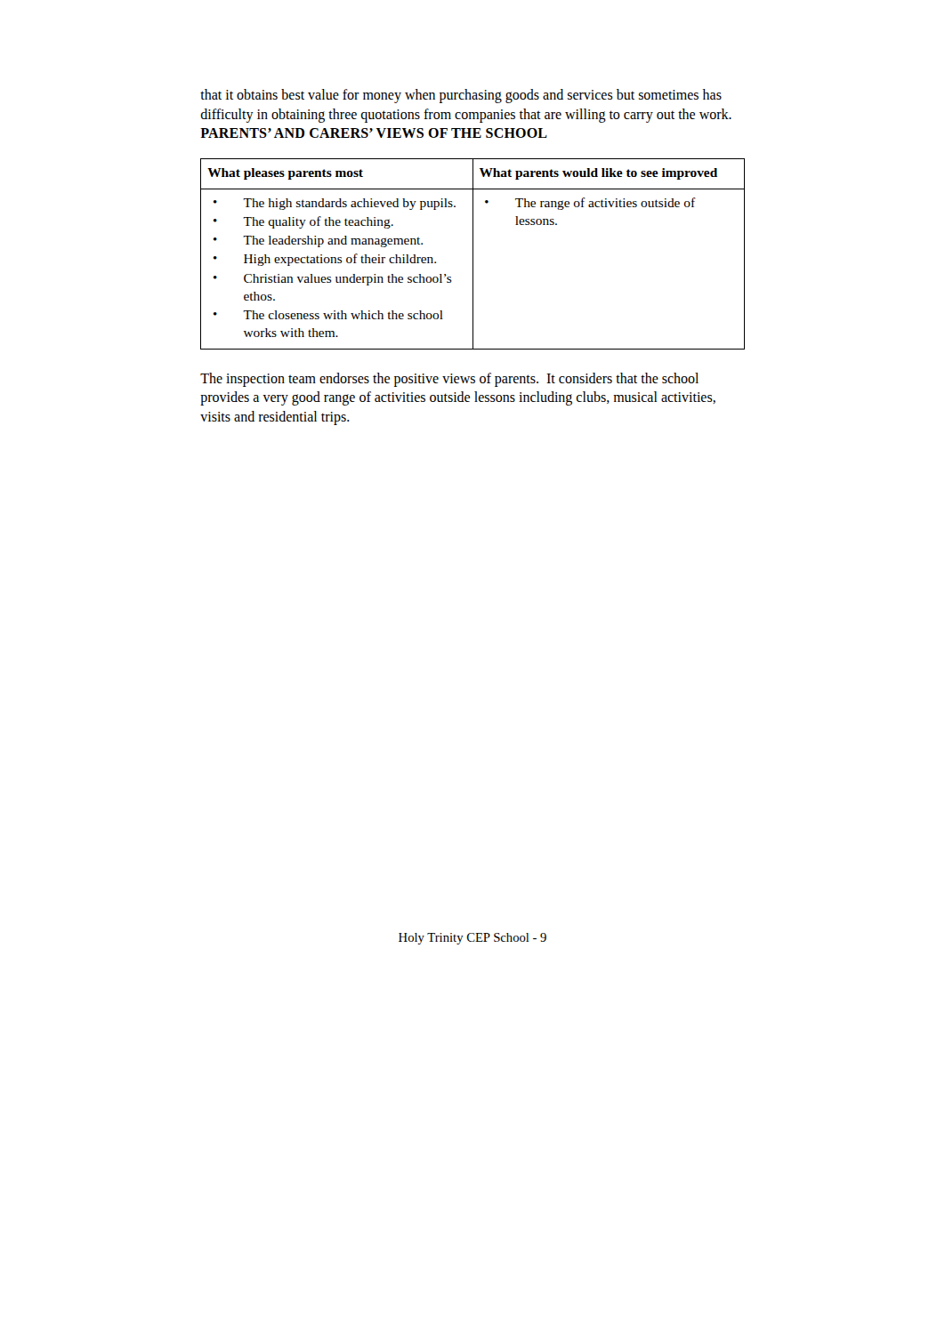that it obtains best value for money when purchasing goods and services but sometimes has difficulty in obtaining three quotations from companies that are willing to carry out the work.
PARENTS’ AND CARERS’ VIEWS OF THE SCHOOL
| What pleases parents most | What parents would like to see improved |
| --- | --- |
| The high standards achieved by pupils. The quality of the teaching. The leadership and management. High expectations of their children. Christian values underpin the school’s ethos. The closeness with which the school works with them. | The range of activities outside of lessons. |
The inspection team endorses the positive views of parents. It considers that the school provides a very good range of activities outside lessons including clubs, musical activities, visits and residential trips.
Holy Trinity CEP School - 9